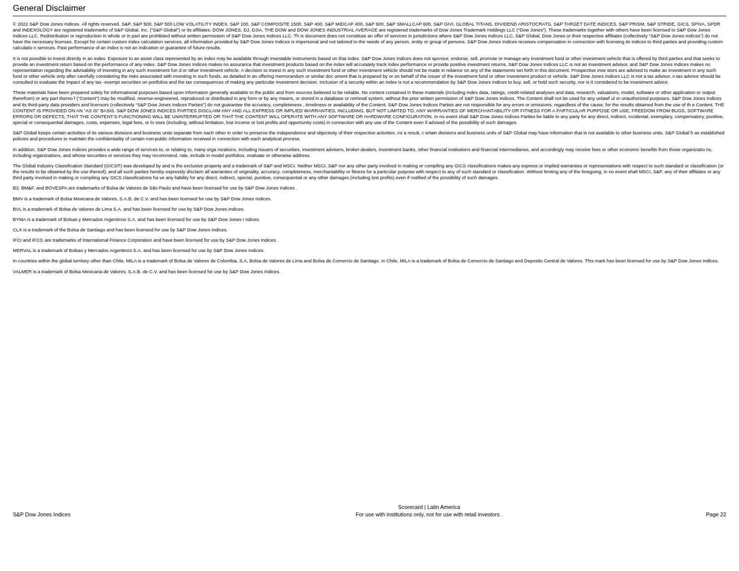General Disclaimer
© 2022 S&P Dow Jones Indices. All rights reserved. S&P, S&P 500, S&P 500 LOW VOLATILITY INDEX, S&P 100, S&P COMPOSITE 1500, S&P 400, S&P MIDCAP 400, S&P 600, S&P SMALLCAP 600, S&P GIVI, GLOBAL TITANS, DIVIDEND ARISTOCRATS, S&P TARGET DATE INDICES, S&P PRISM, S&P STRIDE, GICS, SPIVA, SPDR and INDEXOLOGY are registered trademarks of S&P Global, Inc. (“S&P Global”) or its affiliates. DOW JONES, DJ, DJIA, THE DOW and DOW JONES INDUSTRIAL AVERAGE are registered trademarks of Dow Jones Trademark Holdings LLC (“Dow Jones”). These trademarks together with others have been licensed to S&P Dow Jones Indices LLC. Redistribution or reproduction in whole or in part are prohibited without written permission of S&P Dow Jones Indices LLC. Th is document does not constitute an offer of services in jurisdictions where S&P Dow Jones Indices LLC, S&P Global, Dow Jones or their respective affiliates (collectively “S&P Dow Jones Indices”) do not have the necessary licenses. Except for certain custom index calculation services, all information provided by S&P Dow Jones Indices is impersonal and not tailored to the needs of any person, entity or group of persons. S&P Dow Jones Indices receives compensation in connection with licensing its indices to third parties and providing custom calculatio n services. Past performance of an index is not an indication or guarantee of future results.
It is not possible to invest directly in an index. Exposure to an asset class represented by an index may be available through investable instruments based on that index. S&P Dow Jones Indices does not sponsor, endorse, sell, promote or manage any investment fund or other investment vehicle that is offered by third parties and that seeks to provide an investment return based on the performance of any index. S&P Dow Jones Indices makes no assurance that investment products based on the index will accurately track index performance or provide positive investment returns. S&P Dow Jones Indices LLC is not an investment advisor, and S&P Dow Jones Indices makes no representation regarding the advisability of investing in any such investment fun d or other investment vehicle. A decision to invest in any such investment fund or other investment vehicle should not be made in reliance on any of the statements set forth in this document. Prospective inve stors are advised to make an investment in any such fund or other vehicle only after carefully considering the risks associated with investing in such funds, as detailed in an offering memorandum or similar doc ument that is prepared by or on behalf of the issuer of the investment fund or other investment product or vehicle. S&P Dow Jones Indices LLC is not a tax advisor. A tax advisor should be consulted to evaluate the impact of any tax -exempt securities on portfolios and the tax consequences of making any particular investment decision. Inclusion of a security within an index is not a recommendation by S&P Dow Jones Indices to buy, sell, or hold such security, nor is it considered to be investment advice.
These materials have been prepared solely for informational purposes based upon information generally available to the public and from sources believed to be reliable. No content contained in these materials (including index data, ratings, credit-related analyses and data, research, valuations, model, software or other application or output therefrom) or any part thereo f (“Content”) may be modified, reverse-engineered, reproduced or distributed in any form or by any means, or stored in a database or retrieval system, without the prior written permission of S&P Dow Jones Indices. The Content shall not be used for any unlawf ul or unauthorized purposes. S&P Dow Jones Indices and its third-party data providers and licensors (collectively “S&P Dow Jones Indices Parties”) do not guarantee the accuracy, completeness , timeliness or availability of the Content. S&P Dow Jones Indices Parties are not responsible for any errors or omissions, regardless of the cause, for the results obtained from the use of th e Content. THE CONTENT IS PROVIDED ON AN “AS IS” BASIS. S&P DOW JONES INDICES PARTIES DISCLAIM ANY AND ALL EXPRESS OR IMPLIED WARRANTIES, INCLUDING, BUT NOT LIMITED TO, ANY WARRANTIES OF MERCHANTABILITY OR FITNESS FOR A PARTICULAR PURPOSE OR USE, FREEDOM FROM BUGS, SOFTWARE ERRORS OR DEFECTS, THAT THE CONTENT’S FUNCTIONING WILL BE UNINTERRUPTED OR THAT THE CONTENT WILL OPERATE WITH ANY SOFTWARE OR HARDWARE CONFIGURATION. In no event shall S&P Dow Jones Indices Parties be liable to any party for any direct, indirect, incidental, exemplary, compensatory, punitive, special or consequential damages, costs, expenses, legal fees, or lo sses (including, without limitation, lost income or lost profits and opportunity costs) in connection with any use of the Content even if advised of the possibility of such damages.
S&P Global keeps certain activities of its various divisions and business units separate from each other in order to preserve the independence and objectivity of their respective activities. As a result, c ertain divisions and business units of S&P Global may have information that is not available to other business units. S&P Global h as established policies and procedures to maintain the confidentiality of certain non-public information received in connection with each analytical process.
In addition, S&P Dow Jones Indices provides a wide range of services to, or relating to, many orga nizations, including issuers of securities, investment advisers, broker-dealers, investment banks, other financial institutions and financial intermediaries, and accordingly may receive fees or other economic benefits from those organizatio ns, including organizations, and whose securities or services they may recommend, rate, include in model portfolios, evaluate or otherwise address.
The Global Industry Classification Standard (GICS®) was developed by and is the exclusive property and a trademark of S&P and MSCI. Neither MSCI, S&P nor any other party involved in making or compiling any GICS classifications makes any express or implied warranties or representations with respect to such standard or classification (or the results to be obtained by the use thereof), and all such parties hereby expressly disclaim all warranties of originality, accuracy, completeness, merchantability or fitness for a particular purpose with respect to any of such standard or classification. Without limiting any of the foregoing, in no event shall MSCI, S&P, any of their affiliates or any third party involved in making or compiling any GICS classifications ha ve any liability for any direct, indirect, special, punitive, consequential or any other damages (including lost profits) even if notified of the possibility of such damages.
B3, BM&F, and BOVESPA are trademarks of Bolsa de Valores de São Paulo and have been licensed for use by S&P Dow Jones Indices .
BMV is a trademark of Bolsa Mexicana de Valores, S.A.B. de C.V. and has been licensed for use by S&P Dow Jones Indices.
BVL is a trademark of Bolsa de Valores de Lima S.A. and has been licensed for use by S&P Dow Jones Indices.
BYMA is a trademark of Bolsas y Mercados Argentinos S.A. and has been licensed for use by S&P Dow Jones I ndices.
CLX is a trademark of the Bolsa de Santiago and has been licensed for use by S&P Dow Jones Indices.
IFCI and IFCG are trademarks of International Finance Corporation and have been licensed for use by S&P Dow Jones Indices.
MERVAL is a trademark of Bolsas y Mercados Argentinos S.A. and has been licensed for use by S&P Dow Jones Indices.
In countries within the global territory other than Chile, MILA is a trademark of Bolsa de Valores de Colombia, S.A, Bolsa de Valores de Lima and Bolsa de Comercio de Santiago. In Chile, MILA is a trademark of Bolsa de Comercio de Santiago and Deposito Central de Valores. This mark has been licensed for use by S&P Dow Jones Indices.
VALMER is a trademark of Bolsa Mexicana de Valores, S.A.B. de C.V. and has been licensed for use by S&P Dow Jones Indices.
| S&P Dow Jones Indices | Scorecard / Latin America For use with institutions only, not for use with retail investors . | Page 22 |